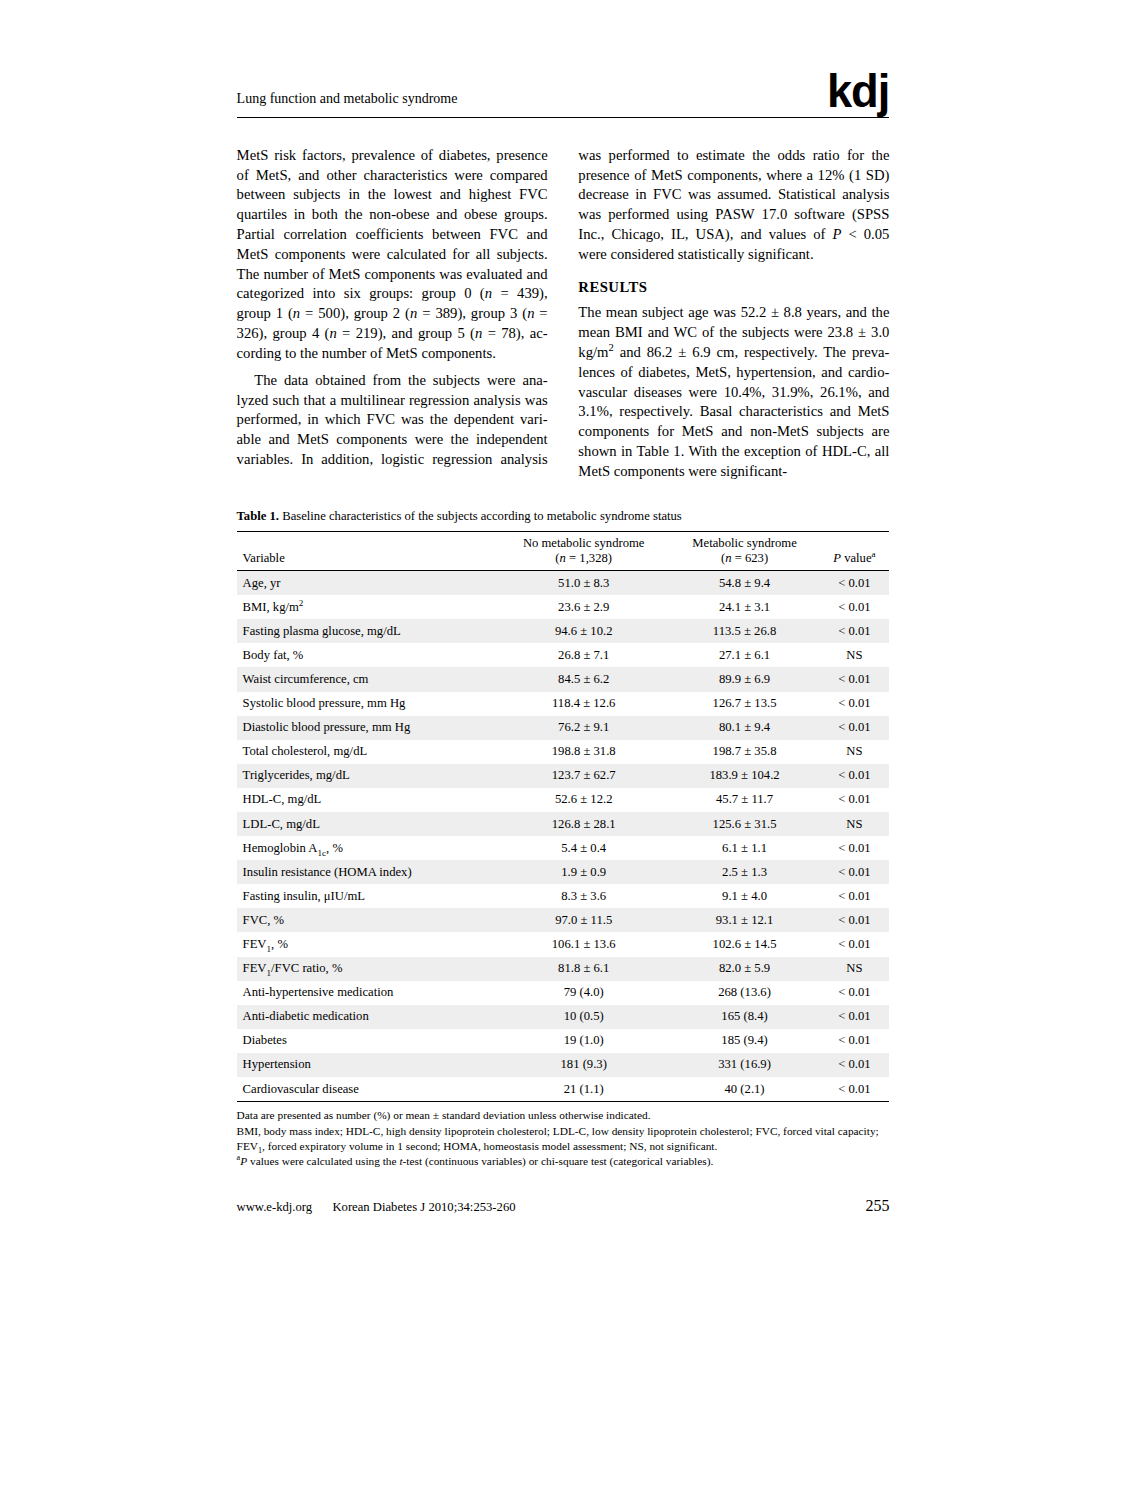Lung function and metabolic syndrome
kdj
MetS risk factors, prevalence of diabetes, presence of MetS, and other characteristics were compared between subjects in the lowest and highest FVC quartiles in both the non-obese and obese groups. Partial correlation coefficients between FVC and MetS components were calculated for all subjects. The number of MetS components was evaluated and categorized into six groups: group 0 (n = 439), group 1 (n = 500), group 2 (n = 389), group 3 (n = 326), group 4 (n = 219), and group 5 (n = 78), according to the number of MetS components.
The data obtained from the subjects were analyzed such that a multilinear regression analysis was performed, in which FVC was the dependent variable and MetS components were the independent variables. In addition, logistic regression analysis was performed to estimate the odds ratio for the presence of MetS components, where a 12% (1 SD) decrease in FVC was assumed. Statistical analysis was performed using PASW 17.0 software (SPSS Inc., Chicago, IL, USA), and values of P < 0.05 were considered statistically significant.
RESULTS
The mean subject age was 52.2 ± 8.8 years, and the mean BMI and WC of the subjects were 23.8 ± 3.0 kg/m2 and 86.2 ± 6.9 cm, respectively. The prevalences of diabetes, MetS, hypertension, and cardiovascular diseases were 10.4%, 31.9%, 26.1%, and 3.1%, respectively. Basal characteristics and MetS components for MetS and non-MetS subjects are shown in Table 1. With the exception of HDL-C, all MetS components were significant-
Table 1. Baseline characteristics of the subjects according to metabolic syndrome status
| Variable | No metabolic syndrome ( n = 1,328) | Metabolic syndrome ( n = 623) | P value a |
| --- | --- | --- | --- |
| Age, yr | 51.0 ± 8.3 | 54.8 ± 9.4 | < 0.01 |
| BMI, kg/m 2 | 23.6 ± 2.9 | 24.1 ± 3.1 | < 0.01 |
| Fasting plasma glucose, mg/dL | 94.6 ± 10.2 | 113.5 ± 26.8 | < 0.01 |
| Body fat, % | 26.8 ± 7.1 | 27.1 ± 6.1 | NS |
| Waist circumference, cm | 84.5 ± 6.2 | 89.9 ± 6.9 | < 0.01 |
| Systolic blood pressure, mm Hg | 118.4 ± 12.6 | 126.7 ± 13.5 | < 0.01 |
| Diastolic blood pressure, mm Hg | 76.2 ± 9.1 | 80.1 ± 9.4 | < 0.01 |
| Total cholesterol, mg/dL | 198.8 ± 31.8 | 198.7 ± 35.8 | NS |
| Triglycerides, mg/dL | 123.7 ± 62.7 | 183.9 ± 104.2 | < 0.01 |
| HDL-C, mg/dL | 52.6 ± 12.2 | 45.7 ± 11.7 | < 0.01 |
| LDL-C, mg/dL | 126.8 ± 28.1 | 125.6 ± 31.5 | NS |
| Hemoglobin A 1c , % | 5.4 ± 0.4 | 6.1 ± 1.1 | < 0.01 |
| Insulin resistance (HOMA index) | 1.9 ± 0.9 | 2.5 ± 1.3 | < 0.01 |
| Fasting insulin, μIU/mL | 8.3 ± 3.6 | 9.1 ± 4.0 | < 0.01 |
| FVC, % | 97.0 ± 11.5 | 93.1 ± 12.1 | < 0.01 |
| FEV 1 , % | 106.1 ± 13.6 | 102.6 ± 14.5 | < 0.01 |
| FEV 1 /FVC ratio, % | 81.8 ± 6.1 | 82.0 ± 5.9 | NS |
| Anti-hypertensive medication | 79 (4.0) | 268 (13.6) | < 0.01 |
| Anti-diabetic medication | 10 (0.5) | 165 (8.4) | < 0.01 |
| Diabetes | 19 (1.0) | 185 (9.4) | < 0.01 |
| Hypertension | 181 (9.3) | 331 (16.9) | < 0.01 |
| Cardiovascular disease | 21 (1.1) | 40 (2.1) | < 0.01 |
Data are presented as number (%) or mean ± standard deviation unless otherwise indicated.
BMI, body mass index; HDL-C, high density lipoprotein cholesterol; LDL-C, low density lipoprotein cholesterol; FVC, forced vital capacity; FEV1, forced expiratory volume in 1 second; HOMA, homeostasis model assessment; NS, not significant.
aP values were calculated using the t-test (continuous variables) or chi-square test (categorical variables).
www.e-kdj.org Korean Diabetes J 2010;34:253-260
255